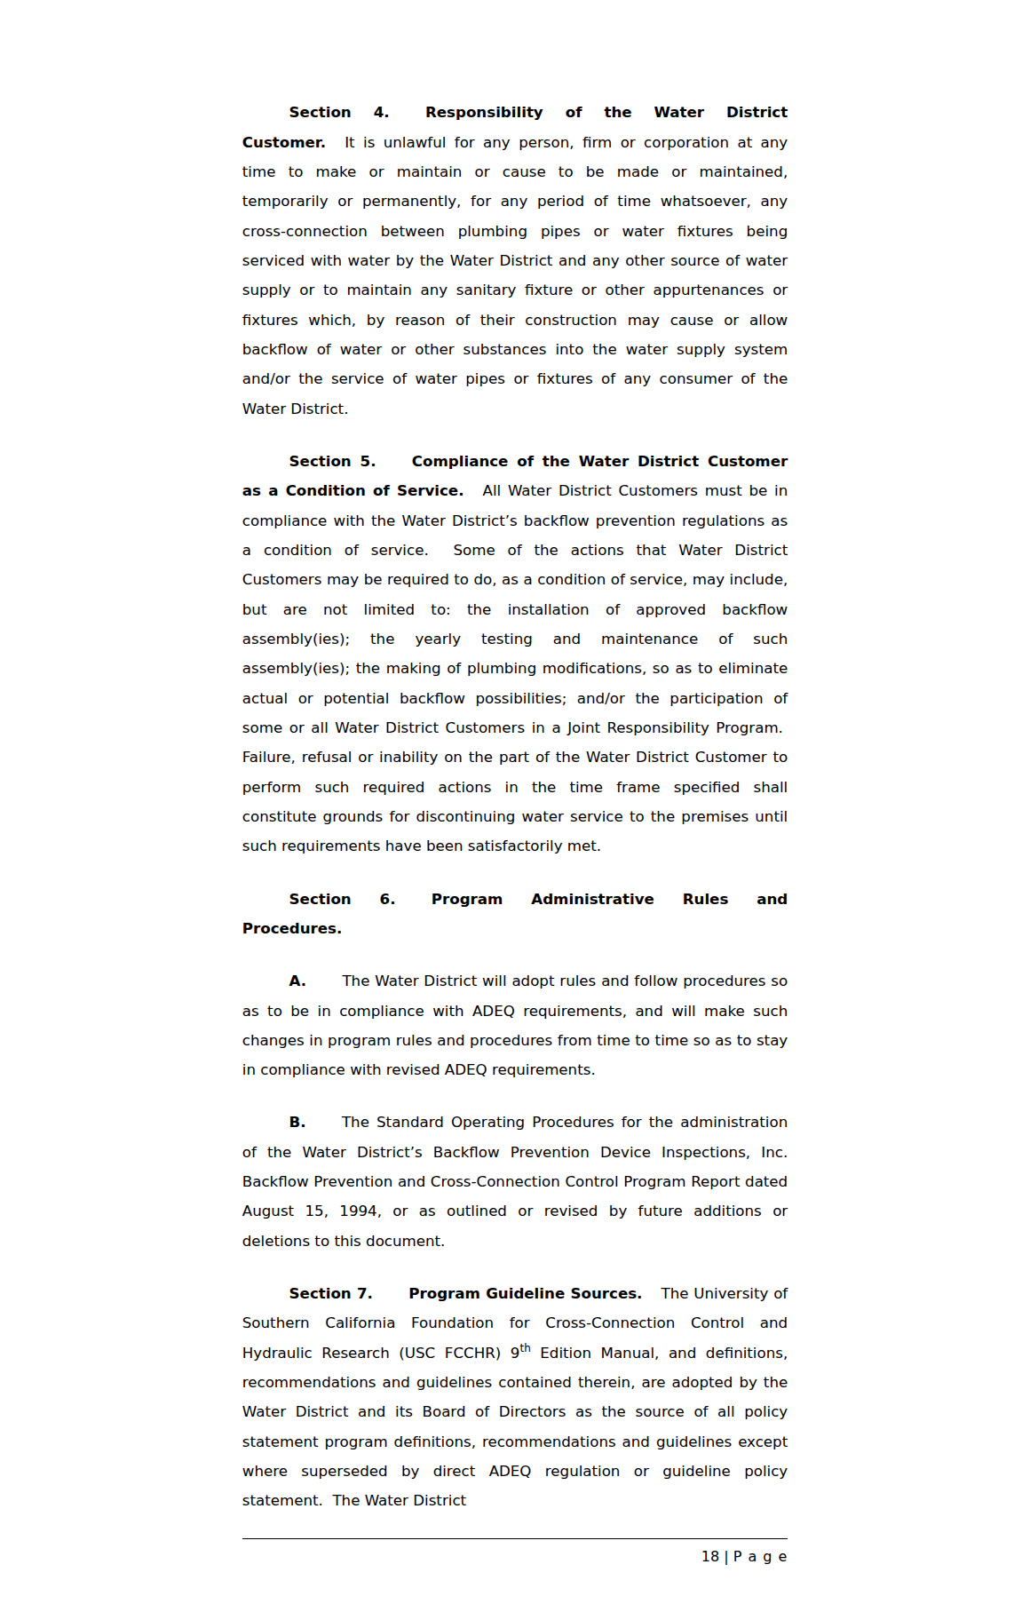Section 4. Responsibility of the Water District Customer. It is unlawful for any person, firm or corporation at any time to make or maintain or cause to be made or maintained, temporarily or permanently, for any period of time whatsoever, any cross-connection between plumbing pipes or water fixtures being serviced with water by the Water District and any other source of water supply or to maintain any sanitary fixture or other appurtenances or fixtures which, by reason of their construction may cause or allow backflow of water or other substances into the water supply system and/or the service of water pipes or fixtures of any consumer of the Water District.
Section 5. Compliance of the Water District Customer as a Condition of Service. All Water District Customers must be in compliance with the Water District’s backflow prevention regulations as a condition of service. Some of the actions that Water District Customers may be required to do, as a condition of service, may include, but are not limited to: the installation of approved backflow assembly(ies); the yearly testing and maintenance of such assembly(ies); the making of plumbing modifications, so as to eliminate actual or potential backflow possibilities; and/or the participation of some or all Water District Customers in a Joint Responsibility Program. Failure, refusal or inability on the part of the Water District Customer to perform such required actions in the time frame specified shall constitute grounds for discontinuing water service to the premises until such requirements have been satisfactorily met.
Section 6. Program Administrative Rules and Procedures.
A. The Water District will adopt rules and follow procedures so as to be in compliance with ADEQ requirements, and will make such changes in program rules and procedures from time to time so as to stay in compliance with revised ADEQ requirements.
B. The Standard Operating Procedures for the administration of the Water District’s Backflow Prevention Device Inspections, Inc. Backflow Prevention and Cross-Connection Control Program Report dated August 15, 1994, or as outlined or revised by future additions or deletions to this document.
Section 7. Program Guideline Sources. The University of Southern California Foundation for Cross-Connection Control and Hydraulic Research (USC FCCHR) 9th Edition Manual, and definitions, recommendations and guidelines contained therein, are adopted by the Water District and its Board of Directors as the source of all policy statement program definitions, recommendations and guidelines except where superseded by direct ADEQ regulation or guideline policy statement. The Water District
18 | P a g e